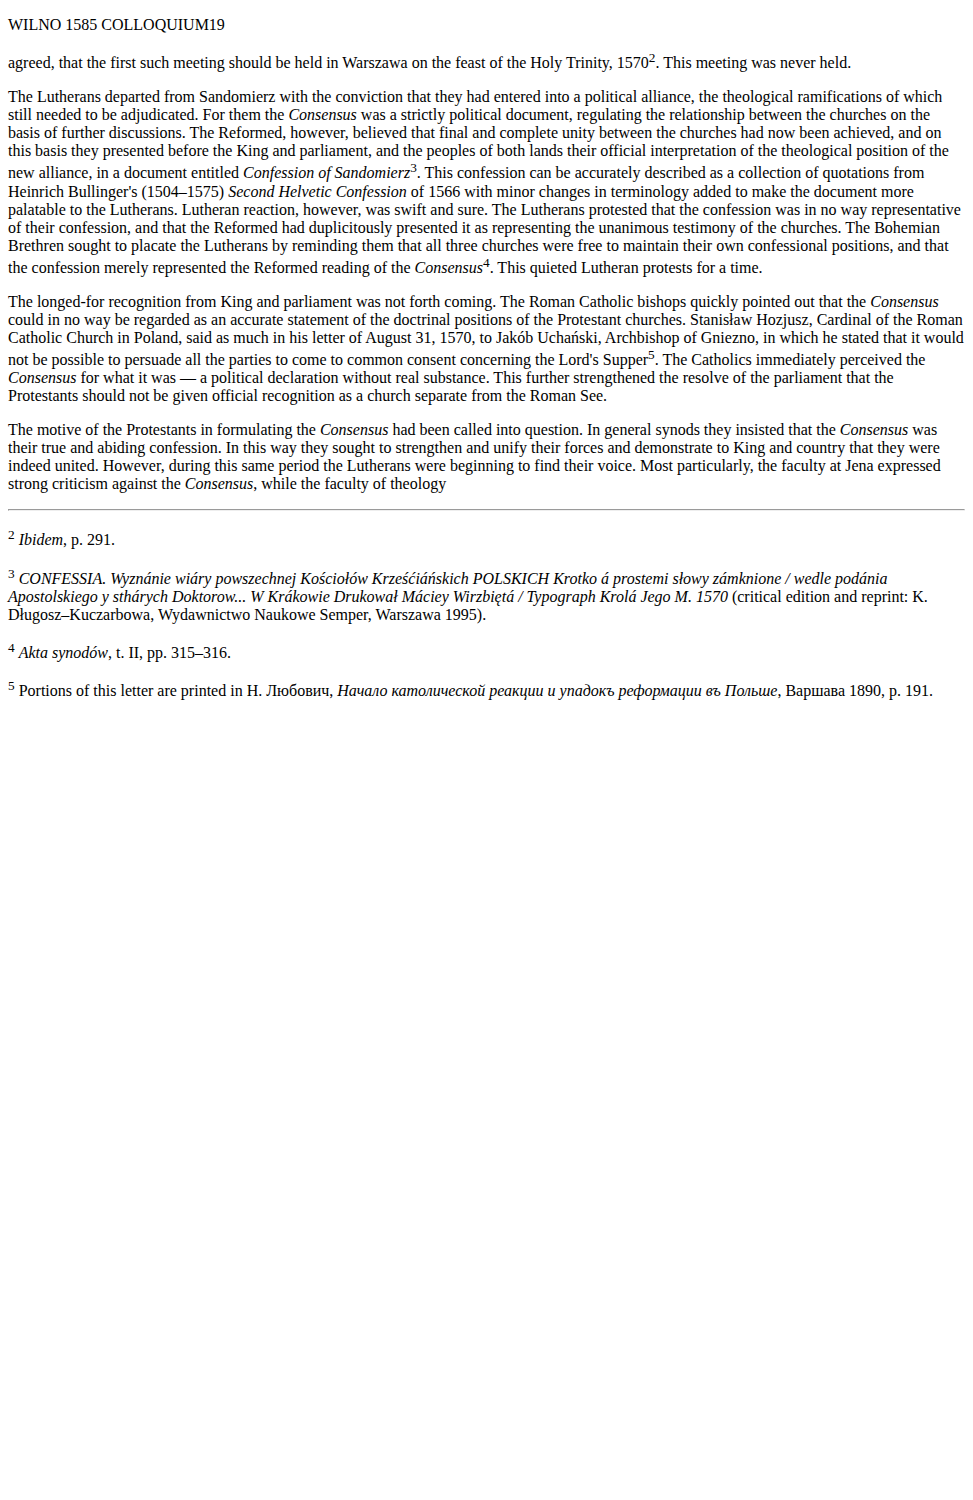WILNO 1585 COLLOQUIUM19
agreed, that the first such meeting should be held in Warszawa on the feast of the Holy Trinity, 15702. This meeting was never held.
The Lutherans departed from Sandomierz with the conviction that they had entered into a political alliance, the theological ramifications of which still needed to be adjudicated. For them the Consensus was a strictly political document, regulating the relationship between the churches on the basis of further discussions. The Reformed, however, believed that final and complete unity between the churches had now been achieved, and on this basis they presented before the King and parliament, and the peoples of both lands their official interpretation of the theological position of the new alliance, in a document entitled Confession of Sandomierz3. This confession can be accurately described as a collection of quotations from Heinrich Bullinger's (1504–1575) Second Helvetic Confession of 1566 with minor changes in terminology added to make the document more palatable to the Lutherans. Lutheran reaction, however, was swift and sure. The Lutherans protested that the confession was in no way representative of their confession, and that the Reformed had duplicitously presented it as representing the unanimous testimony of the churches. The Bohemian Brethren sought to placate the Lutherans by reminding them that all three churches were free to maintain their own confessional positions, and that the confession merely represented the Reformed reading of the Consensus4. This quieted Lutheran protests for a time.
The longed-for recognition from King and parliament was not forth coming. The Roman Catholic bishops quickly pointed out that the Consensus could in no way be regarded as an accurate statement of the doctrinal positions of the Protestant churches. Stanisław Hozjusz, Cardinal of the Roman Catholic Church in Poland, said as much in his letter of August 31, 1570, to Jakób Uchański, Archbishop of Gniezno, in which he stated that it would not be possible to persuade all the parties to come to common consent concerning the Lord's Supper5. The Catholics immediately perceived the Consensus for what it was — a political declaration without real substance. This further strengthened the resolve of the parliament that the Protestants should not be given official recognition as a church separate from the Roman See.
The motive of the Protestants in formulating the Consensus had been called into question. In general synods they insisted that the Consensus was their true and abiding confession. In this way they sought to strengthen and unify their forces and demonstrate to King and country that they were indeed united. However, during this same period the Lutherans were beginning to find their voice. Most particularly, the faculty at Jena expressed strong criticism against the Consensus, while the faculty of theology
2 Ibidem, p. 291.
3 CONFESSIA. Wyznánie wiáry powszechnej Kościołów Krześćiáńskich POLSKICH Krotko á prostemi słowy zámknione / wedle podánia Apostolskiego y sthárych Doktorow... W Krákowie Drukował Máciey Wirzbiętá / Typograph Krolá Jego M. 1570 (critical edition and reprint: K. Długosz–Kuczarbowa, Wydawnictwo Naukowe Semper, Warszawa 1995).
4 Akta synodów, t. II, pp. 315–316.
5 Portions of this letter are printed in Н. Любович, Начало католической реакции и упадокъ реформации въ Польше, Варшава 1890, p. 191.